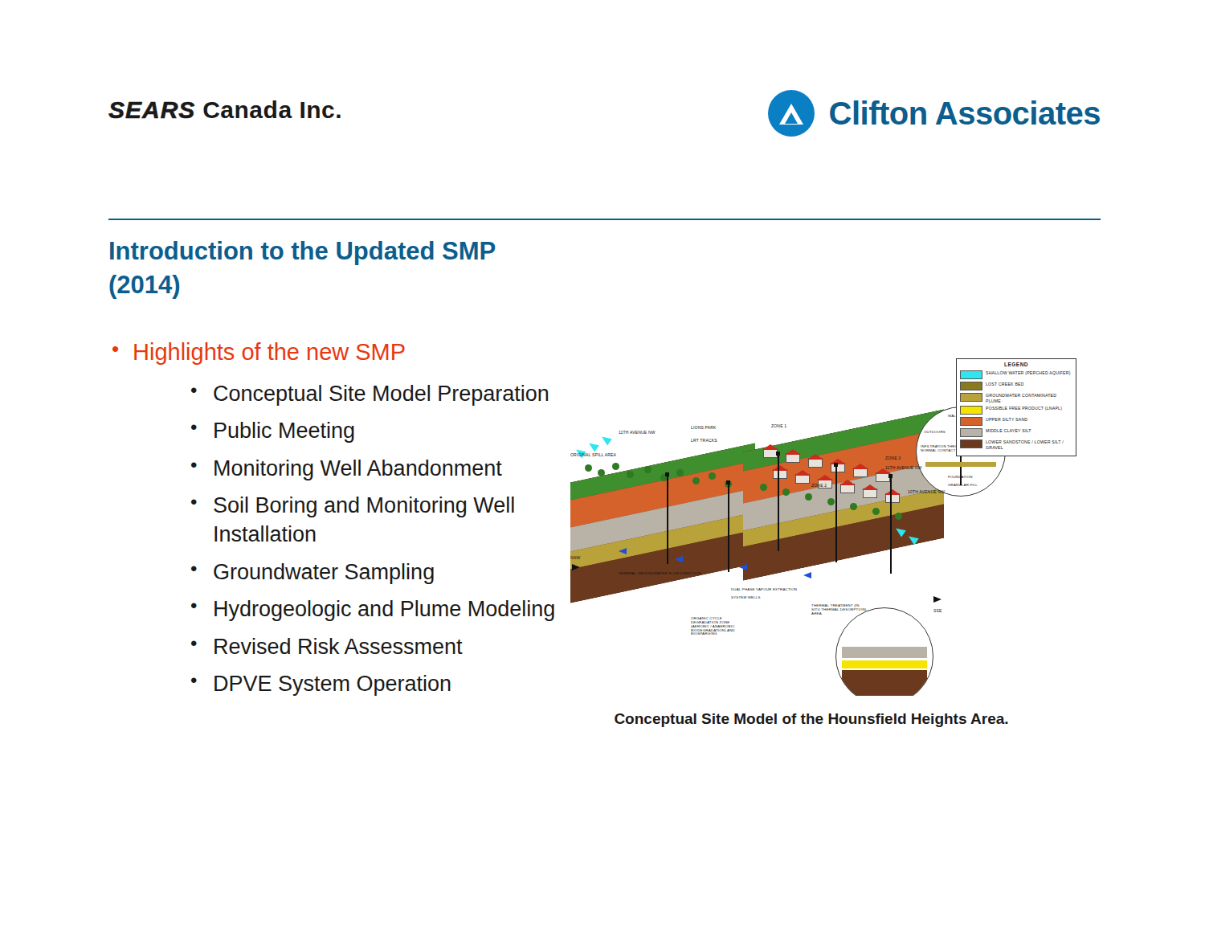SEARS Canada Inc.
Clifton Associates
Introduction to the Updated SMP
(2014)
Highlights of the new SMP
Conceptual Site Model Preparation
Public Meeting
Monitoring Well Abandonment
Soil Boring and Monitoring Well Installation
Groundwater Sampling
Hydrogeologic and Plume Modeling
Revised Risk Assessment
DPVE System Operation
LEGEND
Shallow Water (Perched Aquifer)
Lost Creek Bed
Groundwater Contaminated Plume
Possible Free Product (LNAPL)
Upper Silty Sand
Middle Clayey Silt
Lower Sandstone / Lower Silt / Gravel
11TH AVENUE NW
LIONS PARK
LRT TRACKS
ORIGINAL SPILL AREA
ZONE 1
ZONE 2
ZONE 3
11TH AVENUE NW
10TH AVENUE NW
NNW
SSE
GENERAL GROUNDWATER FLOW DIRECTION
DUAL PHASE VAPOUR EXTRACTION
SYSTEM WELLS
THERMAL TREATMENT (IN SITU THERMAL DESORPTION) AREA
ORGANIC CYCLE DEGRADATION ZONE (AEROBIC / ANAEROBIC BIODEGRADATION) AND BIOSPARGING
WALL
OUTDOORS
INDOORS
INFILTRATION THROUGH NORMAL CONTACT
INFILTRATION
FOUNDATION
GRANULAR FILL
Conceptual Site Model of the Hounsfield Heights Area.